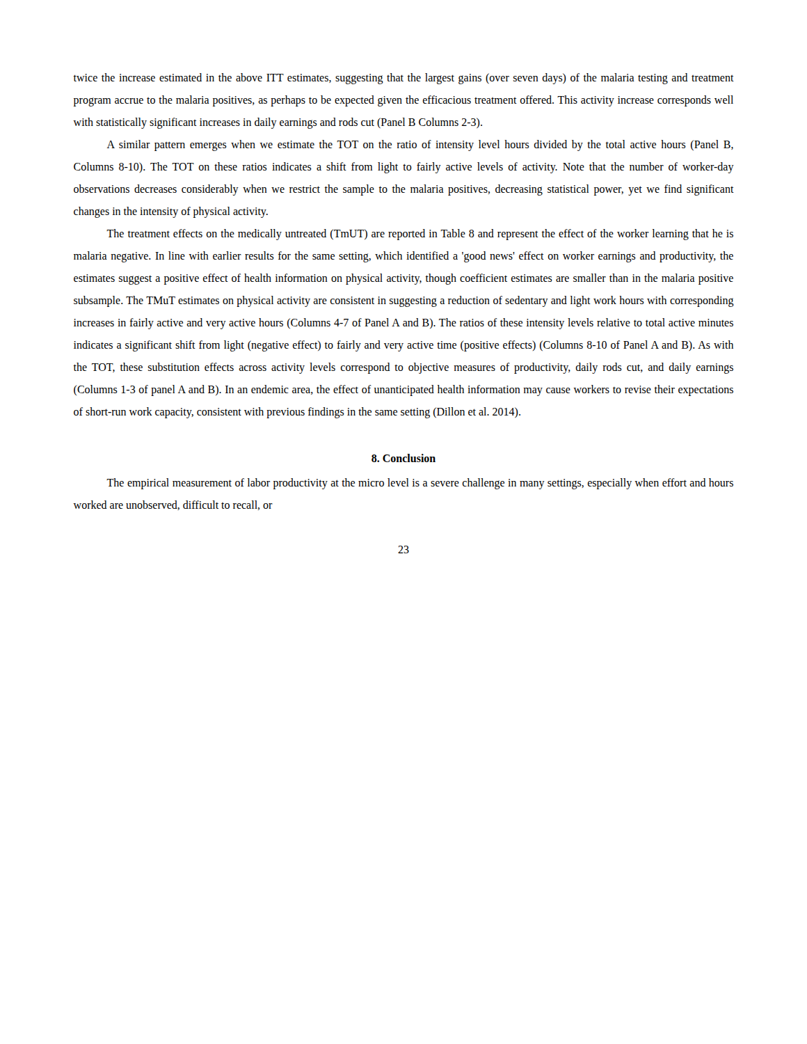twice the increase estimated in the above ITT estimates, suggesting that the largest gains (over seven days) of the malaria testing and treatment program accrue to the malaria positives, as perhaps to be expected given the efficacious treatment offered. This activity increase corresponds well with statistically significant increases in daily earnings and rods cut (Panel B Columns 2-3).
A similar pattern emerges when we estimate the TOT on the ratio of intensity level hours divided by the total active hours (Panel B, Columns 8-10). The TOT on these ratios indicates a shift from light to fairly active levels of activity. Note that the number of worker-day observations decreases considerably when we restrict the sample to the malaria positives, decreasing statistical power, yet we find significant changes in the intensity of physical activity.
The treatment effects on the medically untreated (TmUT) are reported in Table 8 and represent the effect of the worker learning that he is malaria negative. In line with earlier results for the same setting, which identified a 'good news' effect on worker earnings and productivity, the estimates suggest a positive effect of health information on physical activity, though coefficient estimates are smaller than in the malaria positive subsample. The TMuT estimates on physical activity are consistent in suggesting a reduction of sedentary and light work hours with corresponding increases in fairly active and very active hours (Columns 4-7 of Panel A and B). The ratios of these intensity levels relative to total active minutes indicates a significant shift from light (negative effect) to fairly and very active time (positive effects) (Columns 8-10 of Panel A and B). As with the TOT, these substitution effects across activity levels correspond to objective measures of productivity, daily rods cut, and daily earnings (Columns 1-3 of panel A and B). In an endemic area, the effect of unanticipated health information may cause workers to revise their expectations of short-run work capacity, consistent with previous findings in the same setting (Dillon et al. 2014).
8. Conclusion
The empirical measurement of labor productivity at the micro level is a severe challenge in many settings, especially when effort and hours worked are unobserved, difficult to recall, or
23